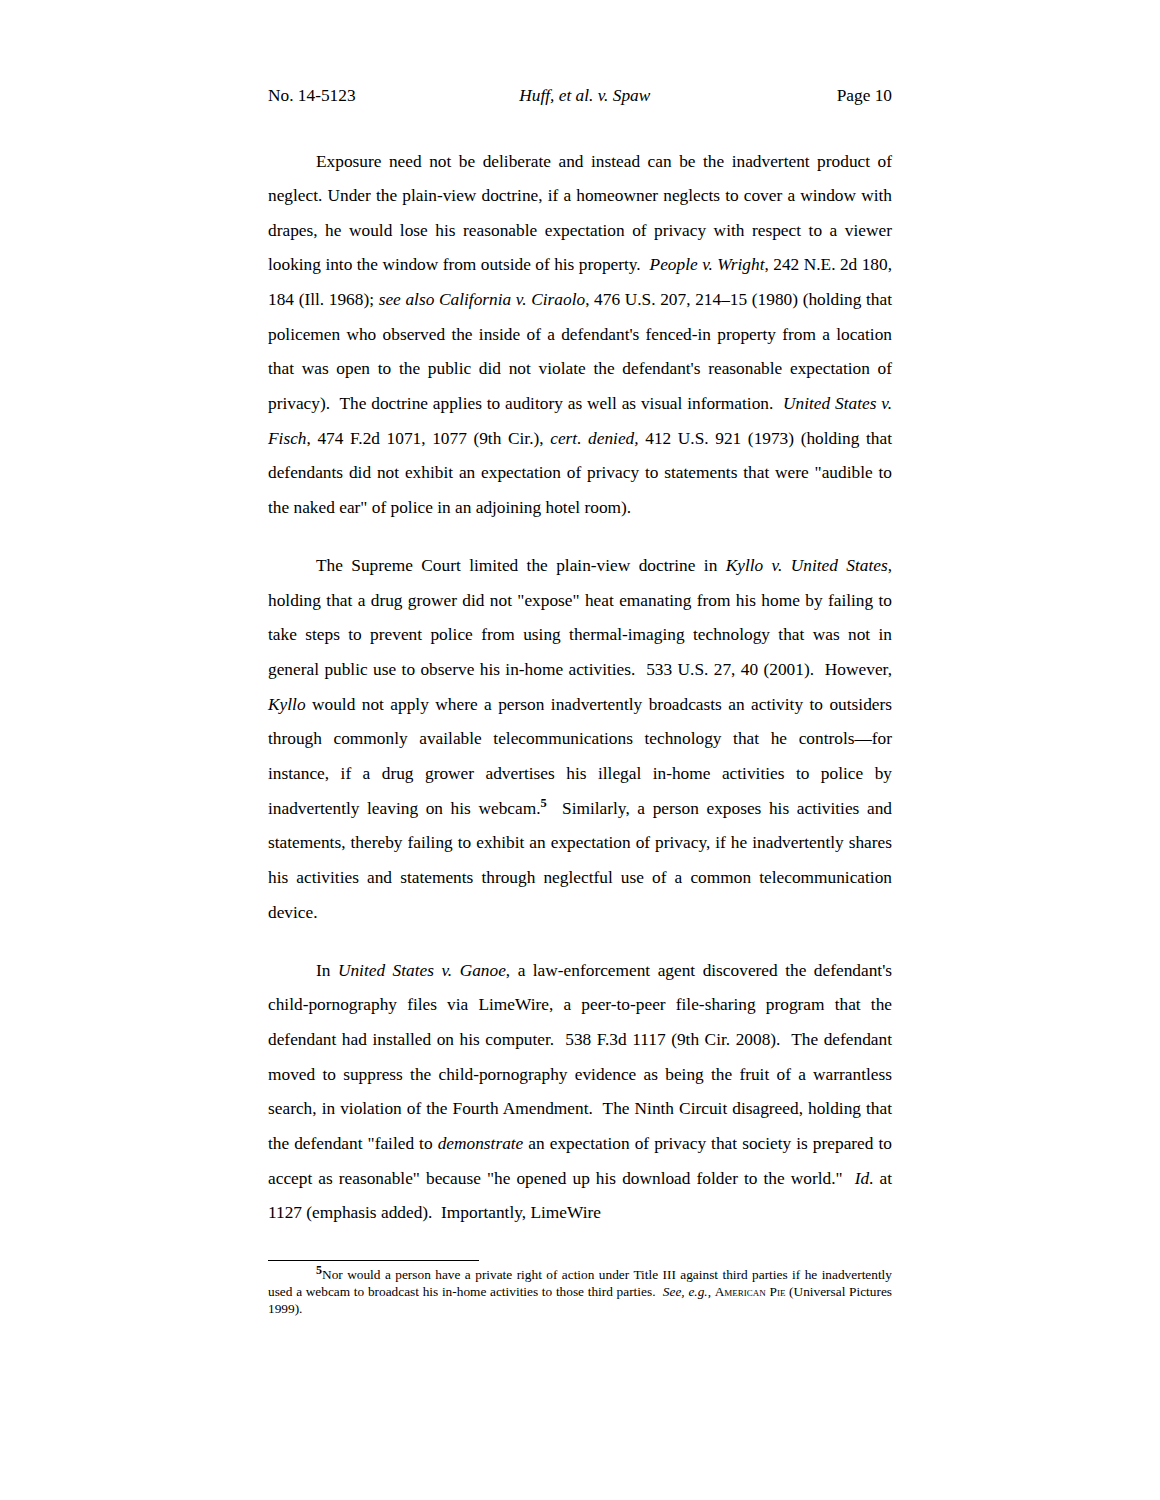No. 14-5123 Huff, et al. v. Spaw Page 10
Exposure need not be deliberate and instead can be the inadvertent product of neglect. Under the plain-view doctrine, if a homeowner neglects to cover a window with drapes, he would lose his reasonable expectation of privacy with respect to a viewer looking into the window from outside of his property. People v. Wright, 242 N.E. 2d 180, 184 (Ill. 1968); see also California v. Ciraolo, 476 U.S. 207, 214–15 (1980) (holding that policemen who observed the inside of a defendant's fenced-in property from a location that was open to the public did not violate the defendant's reasonable expectation of privacy). The doctrine applies to auditory as well as visual information. United States v. Fisch, 474 F.2d 1071, 1077 (9th Cir.), cert. denied, 412 U.S. 921 (1973) (holding that defendants did not exhibit an expectation of privacy to statements that were "audible to the naked ear" of police in an adjoining hotel room).
The Supreme Court limited the plain-view doctrine in Kyllo v. United States, holding that a drug grower did not "expose" heat emanating from his home by failing to take steps to prevent police from using thermal-imaging technology that was not in general public use to observe his in-home activities. 533 U.S. 27, 40 (2001). However, Kyllo would not apply where a person inadvertently broadcasts an activity to outsiders through commonly available telecommunications technology that he controls—for instance, if a drug grower advertises his illegal in-home activities to police by inadvertently leaving on his webcam.5 Similarly, a person exposes his activities and statements, thereby failing to exhibit an expectation of privacy, if he inadvertently shares his activities and statements through neglectful use of a common telecommunication device.
In United States v. Ganoe, a law-enforcement agent discovered the defendant's child-pornography files via LimeWire, a peer-to-peer file-sharing program that the defendant had installed on his computer. 538 F.3d 1117 (9th Cir. 2008). The defendant moved to suppress the child-pornography evidence as being the fruit of a warrantless search, in violation of the Fourth Amendment. The Ninth Circuit disagreed, holding that the defendant "failed to demonstrate an expectation of privacy that society is prepared to accept as reasonable" because "he opened up his download folder to the world." Id. at 1127 (emphasis added). Importantly, LimeWire
5 Nor would a person have a private right of action under Title III against third parties if he inadvertently used a webcam to broadcast his in-home activities to those third parties. See, e.g., American Pie (Universal Pictures 1999).